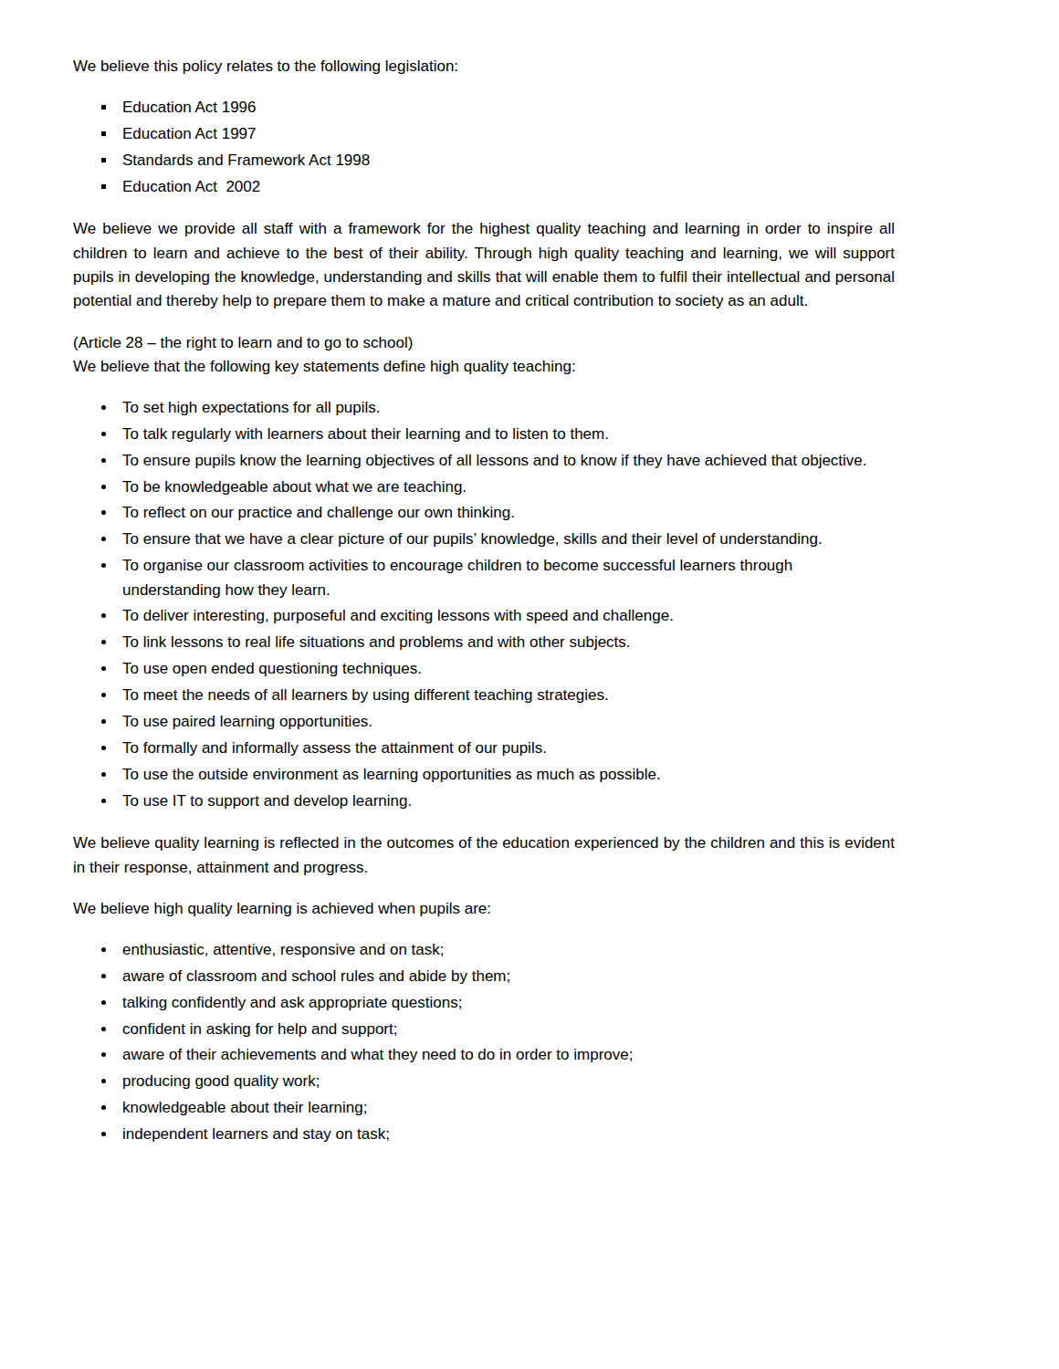We believe this policy relates to the following legislation:
Education Act 1996
Education Act 1997
Standards and Framework Act 1998
Education Act 2002
We believe we provide all staff with a framework for the highest quality teaching and learning in order to inspire all children to learn and achieve to the best of their ability. Through high quality teaching and learning, we will support pupils in developing the knowledge, understanding and skills that will enable them to fulfil their intellectual and personal potential and thereby help to prepare them to make a mature and critical contribution to society as an adult.
(Article 28 – the right to learn and to go to school)
We believe that the following key statements define high quality teaching:
To set high expectations for all pupils.
To talk regularly with learners about their learning and to listen to them.
To ensure pupils know the learning objectives of all lessons and to know if they have achieved that objective.
To be knowledgeable about what we are teaching.
To reflect on our practice and challenge our own thinking.
To ensure that we have a clear picture of our pupils’ knowledge, skills and their level of understanding.
To organise our classroom activities to encourage children to become successful learners through understanding how they learn.
To deliver interesting, purposeful and exciting lessons with speed and challenge.
To link lessons to real life situations and problems and with other subjects.
To use open ended questioning techniques.
To meet the needs of all learners by using different teaching strategies.
To use paired learning opportunities.
To formally and informally assess the attainment of our pupils.
To use the outside environment as learning opportunities as much as possible.
To use IT to support and develop learning.
We believe quality learning is reflected in the outcomes of the education experienced by the children and this is evident in their response, attainment and progress.
We believe high quality learning is achieved when pupils are:
enthusiastic, attentive, responsive and on task;
aware of classroom and school rules and abide by them;
talking confidently and ask appropriate questions;
confident in asking for help and support;
aware of their achievements and what they need to do in order to improve;
producing good quality work;
knowledgeable about their learning;
independent learners and stay on task;